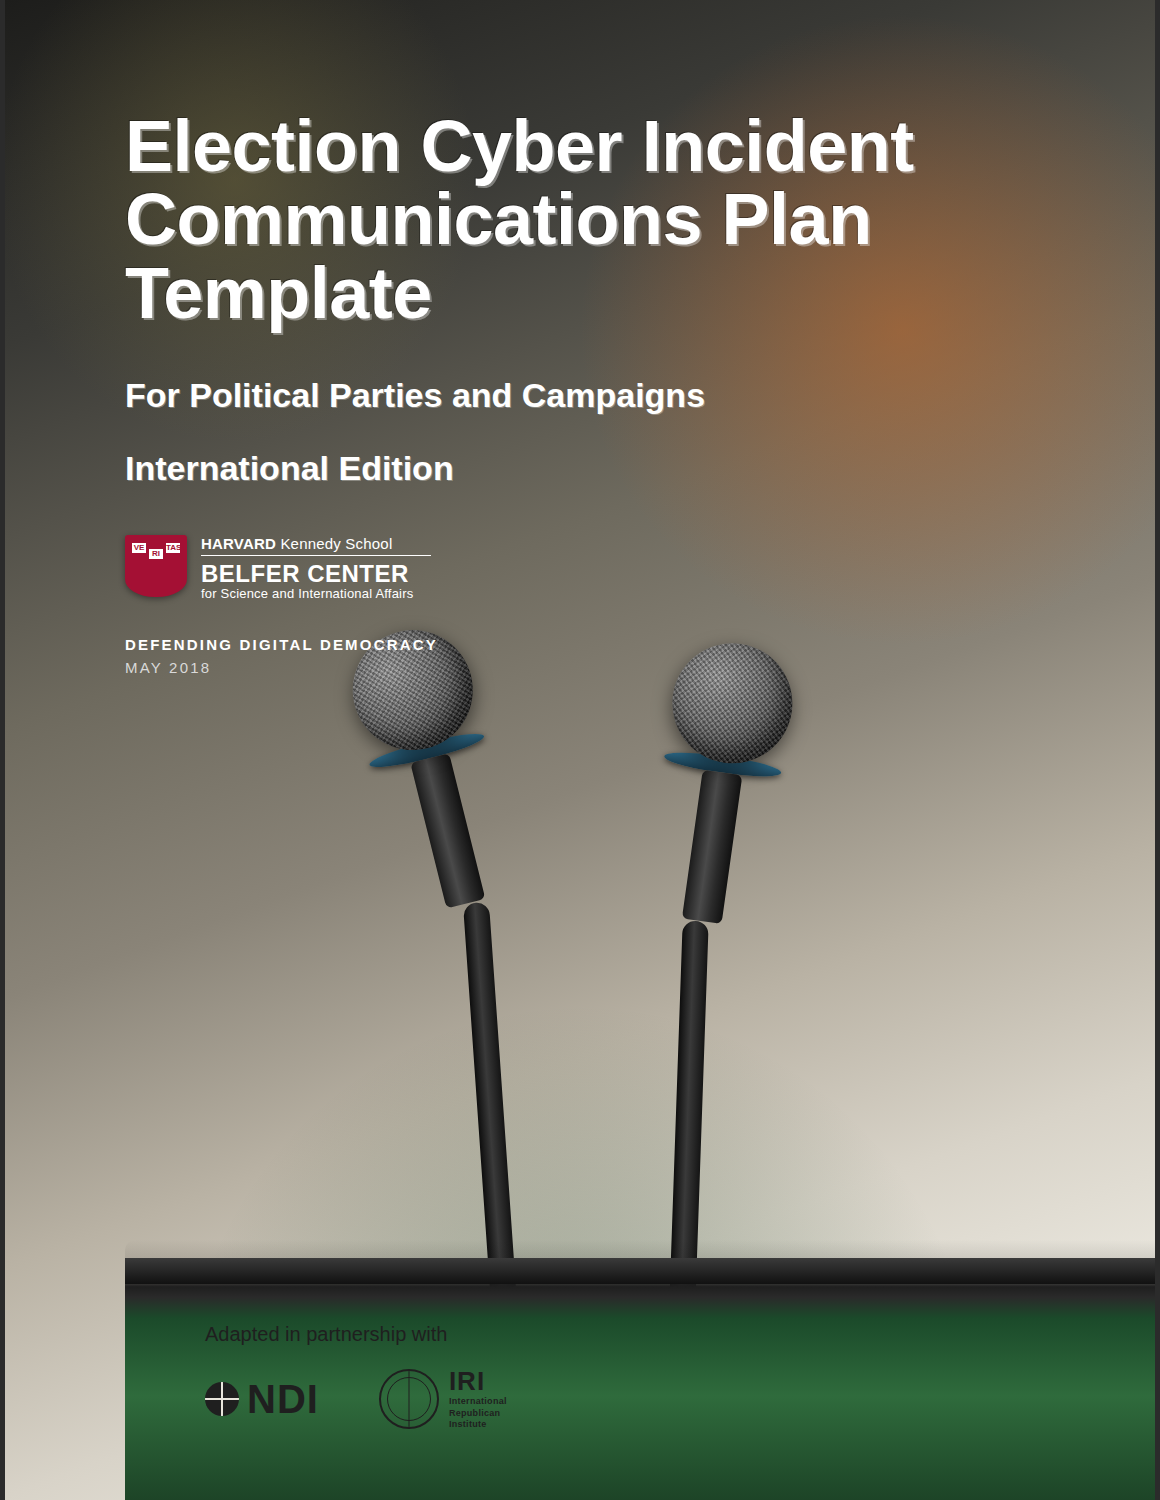Election Cyber Incident Communications Plan Template
For Political Parties and Campaigns
International Edition
VE RI TAS
HARVARD Kennedy School
BELFER CENTER
for Science and International Affairs
DEFENDING DIGITAL DEMOCRACY
MAY 2018
Adapted in partnership with
NDI
IRI International
Republican
Institute